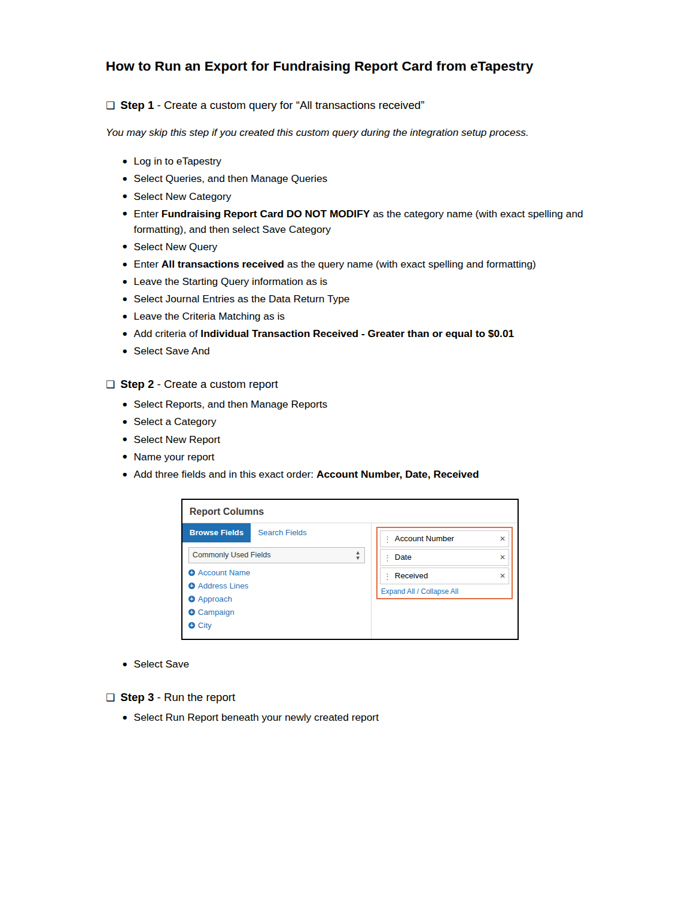How to Run an Export for Fundraising Report Card from eTapestry
❑Step 1 - Create a custom query for “All transactions received”
You may skip this step if you created this custom query during the integration setup process.
Log in to eTapestry
Select Queries, and then Manage Queries
Select New Category
Enter Fundraising Report Card DO NOT MODIFY as the category name (with exact spelling and formatting), and then select Save Category
Select New Query
Enter All transactions received as the query name (with exact spelling and formatting)
Leave the Starting Query information as is
Select Journal Entries as the Data Return Type
Leave the Criteria Matching as is
Add criteria of Individual Transaction Received - Greater than or equal to $0.01
Select Save And
❑Step 2 - Create a custom report
Select Reports, and then Manage Reports
Select a Category
Select New Report
Name your report
Add three fields and in this exact order: Account Number, Date, Received
Report Columns
Browse Fields
Search Fields
Commonly Used Fields ▲
▼
+Account Name
+Address Lines
+Approach
+Campaign
+City
⋮Account Number ✕
⋮Date ✕
⋮Received ✕
Expand All / Collapse All
Select Save
❑Step 3 - Run the report
Select Run Report beneath your newly created report